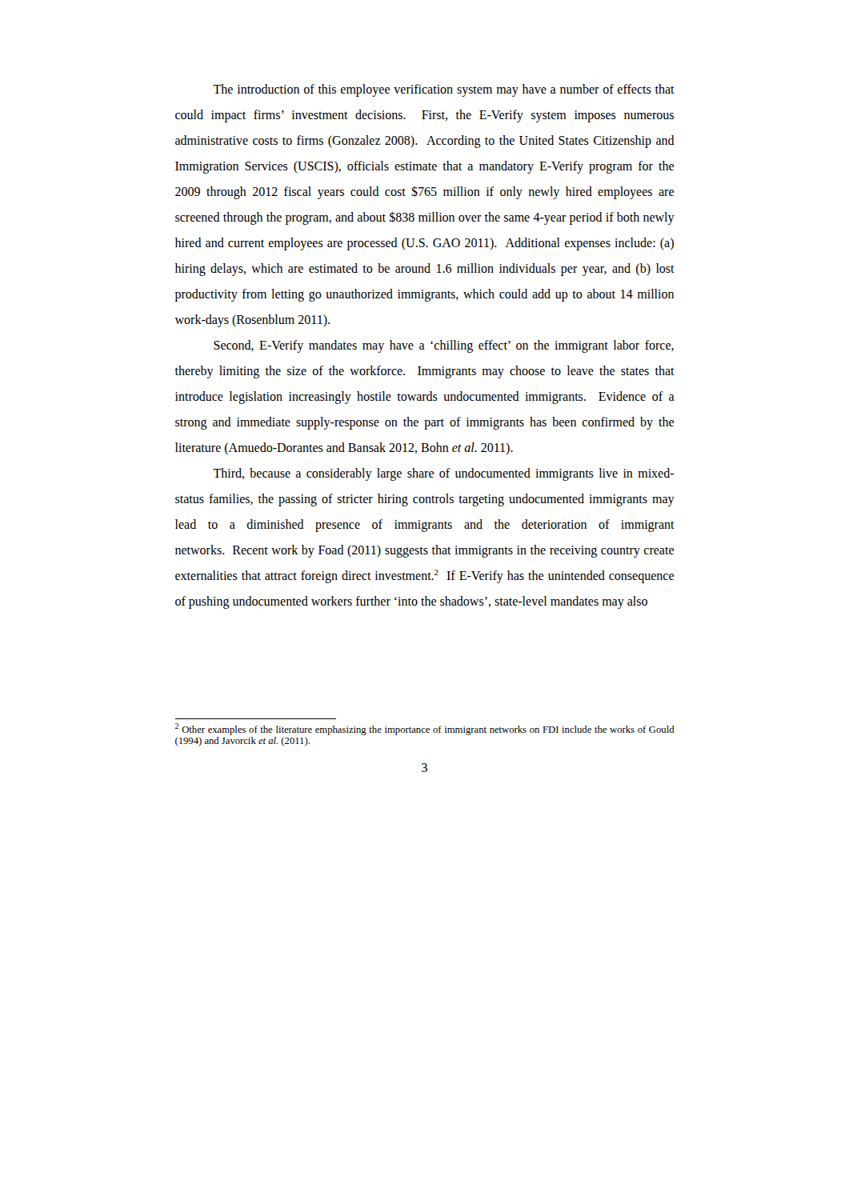The introduction of this employee verification system may have a number of effects that could impact firms’ investment decisions. First, the E-Verify system imposes numerous administrative costs to firms (Gonzalez 2008). According to the United States Citizenship and Immigration Services (USCIS), officials estimate that a mandatory E-Verify program for the 2009 through 2012 fiscal years could cost $765 million if only newly hired employees are screened through the program, and about $838 million over the same 4-year period if both newly hired and current employees are processed (U.S. GAO 2011). Additional expenses include: (a) hiring delays, which are estimated to be around 1.6 million individuals per year, and (b) lost productivity from letting go unauthorized immigrants, which could add up to about 14 million work-days (Rosenblum 2011).
Second, E-Verify mandates may have a ‘chilling effect’ on the immigrant labor force, thereby limiting the size of the workforce. Immigrants may choose to leave the states that introduce legislation increasingly hostile towards undocumented immigrants. Evidence of a strong and immediate supply-response on the part of immigrants has been confirmed by the literature (Amuedo-Dorantes and Bansak 2012, Bohn et al. 2011).
Third, because a considerably large share of undocumented immigrants live in mixed-status families, the passing of stricter hiring controls targeting undocumented immigrants may lead to a diminished presence of immigrants and the deterioration of immigrant networks. Recent work by Foad (2011) suggests that immigrants in the receiving country create externalities that attract foreign direct investment.2 If E-Verify has the unintended consequence of pushing undocumented workers further ‘into the shadows’, state-level mandates may also
2 Other examples of the literature emphasizing the importance of immigrant networks on FDI include the works of Gould (1994) and Javorcik et al. (2011).
3